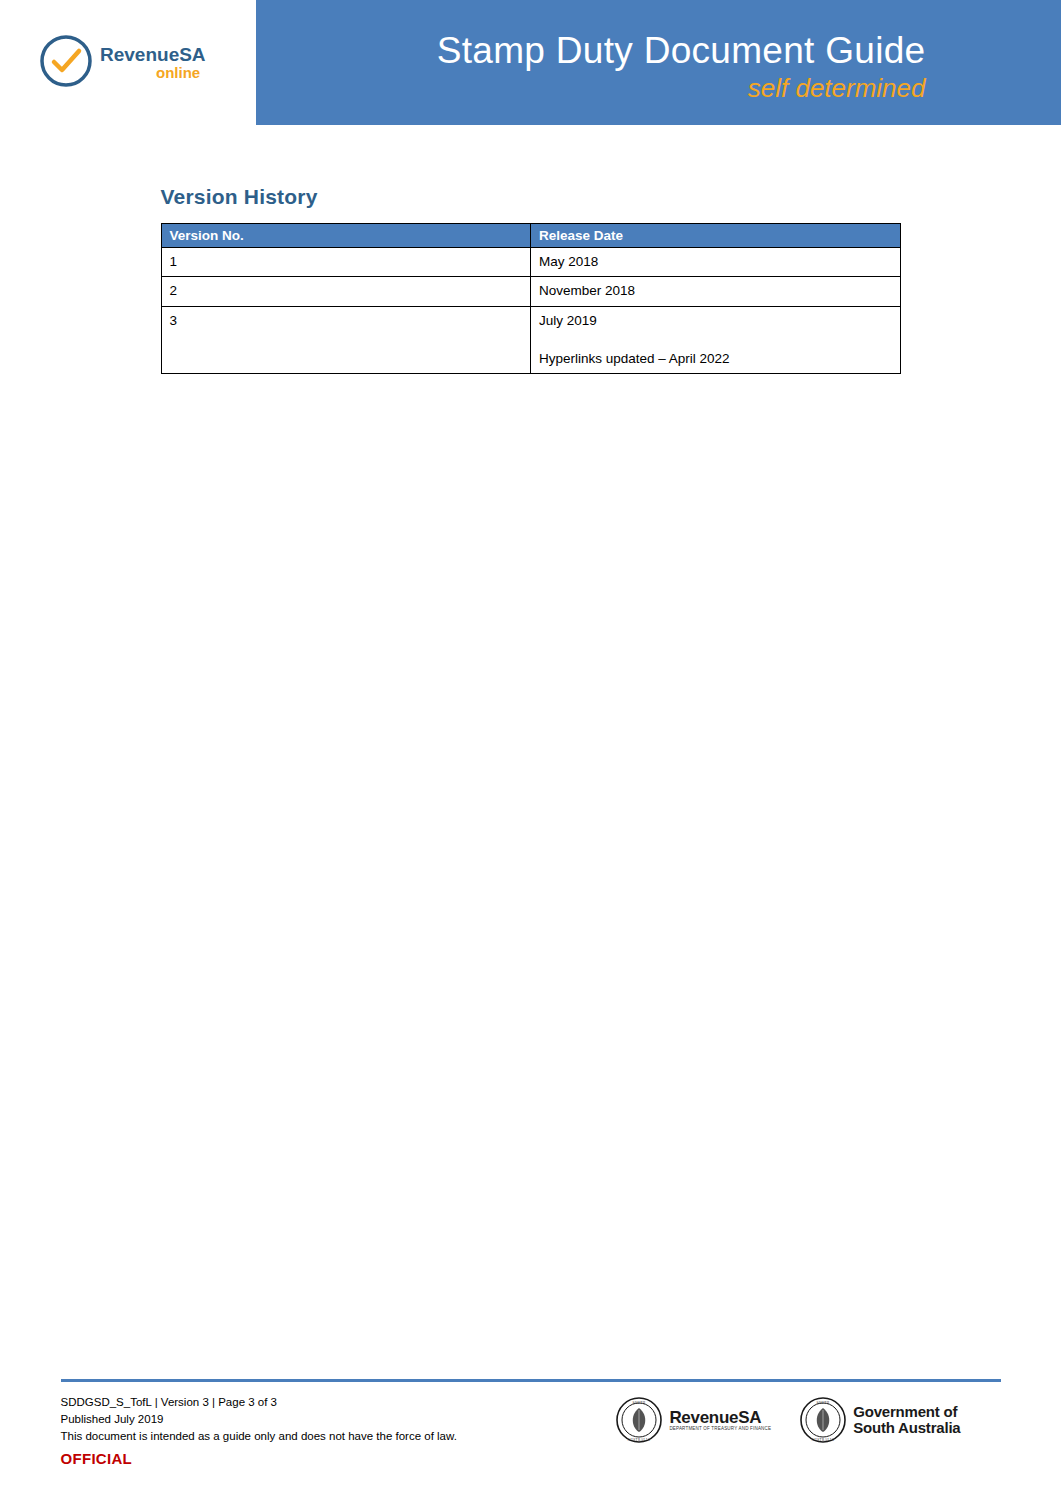RevenueSA online
Stamp Duty Document Guide
self determined
Version History
| Version No. | Release Date |
| --- | --- |
| 1 | May 2018 |
| 2 | November 2018 |
| 3 | July 2019 Hyperlinks updated – April 2022 |
SDDGSD_S_TofL | Version 3 | Page 3 of 3
Published July 2019
This document is intended as a guide only and does not have the force of law.
OFFICIAL
SOUTH AUSTRALIA
RevenueSA DEPARTMENT OF TREASURY AND FINANCE
SOUTH AUSTRALIA
Government of South Australia